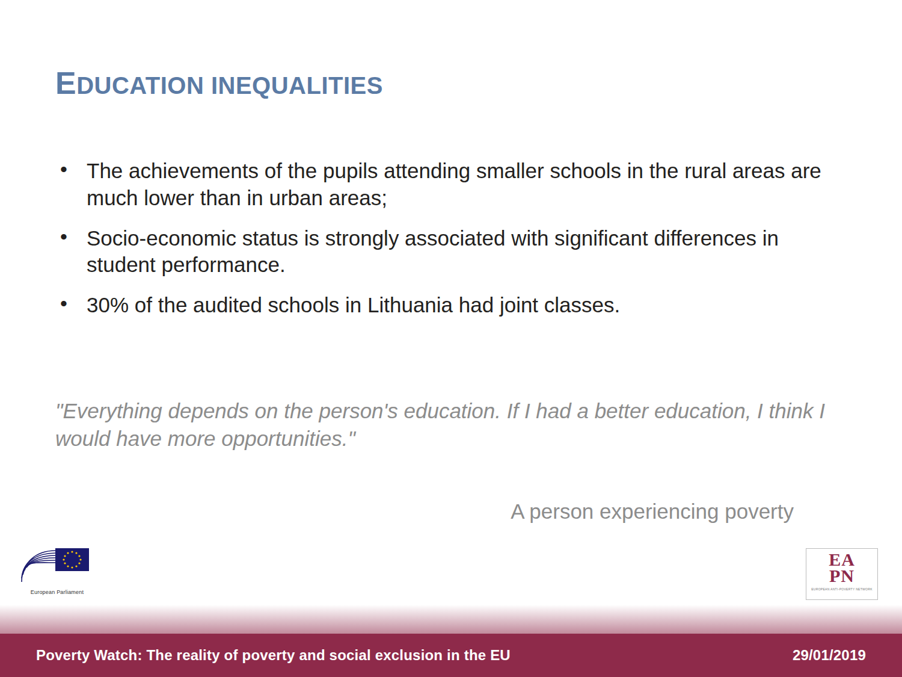EDUCATION INEQUALITIES
The achievements of the pupils attending smaller schools in the rural areas are much lower than in urban areas;
Socio-economic status is strongly associated with significant differences in student performance.
30% of the audited schools in Lithuania had joint classes.
"Everything depends on the person's education. If I had a better education, I think I would have more opportunities."
A person experiencing poverty
European Parliament
EA
PN
EUROPEAN ANTI-POVERTY NETWORK
Poverty Watch: The reality of poverty and social exclusion in the EU
29/01/2019